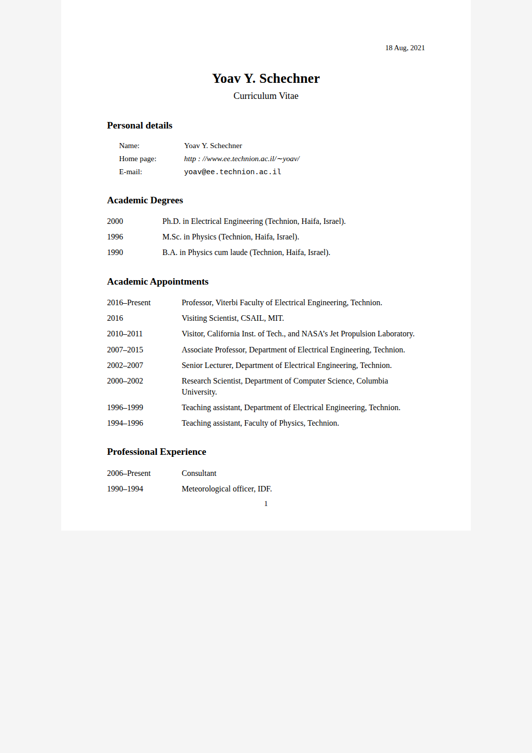18 Aug, 2021
Yoav Y. Schechner
Curriculum Vitae
Personal details
| Name: | Yoav Y. Schechner |
| Home page: | http : //www.ee.technion.ac.il/∼yoav/ |
| E-mail: | yoav@ee.technion.ac.il |
Academic Degrees
| 2000 | Ph.D. in Electrical Engineering (Technion, Haifa, Israel). |
| 1996 | M.Sc. in Physics (Technion, Haifa, Israel). |
| 1990 | B.A. in Physics cum laude (Technion, Haifa, Israel). |
Academic Appointments
| 2016–Present | Professor, Viterbi Faculty of Electrical Engineering, Technion. |
| 2016 | Visiting Scientist, CSAIL, MIT. |
| 2010–2011 | Visitor, California Inst. of Tech., and NASA’s Jet Propulsion Laboratory. |
| 2007–2015 | Associate Professor, Department of Electrical Engineering, Technion. |
| 2002–2007 | Senior Lecturer, Department of Electrical Engineering, Technion. |
| 2000–2002 | Research Scientist, Department of Computer Science, Columbia University. |
| 1996–1999 | Teaching assistant, Department of Electrical Engineering, Technion. |
| 1994–1996 | Teaching assistant, Faculty of Physics, Technion. |
Professional Experience
| 2006–Present | Consultant |
| 1990–1994 | Meteorological officer, IDF. |
1